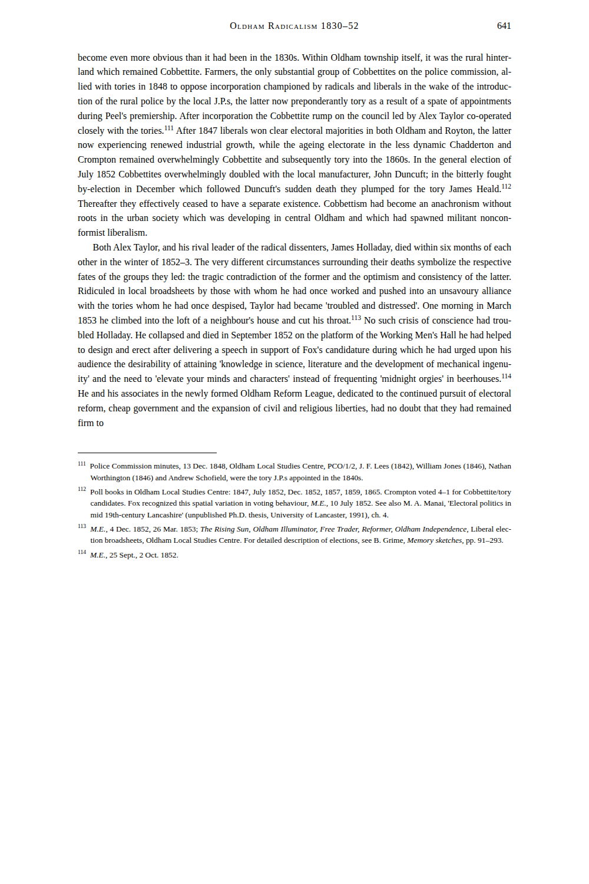Oldham Radicalism 1830–52 641
become even more obvious than it had been in the 1830s. Within Oldham township itself, it was the rural hinterland which remained Cobbettite. Farmers, the only substantial group of Cobbettites on the police commission, allied with tories in 1848 to oppose incorporation championed by radicals and liberals in the wake of the introduction of the rural police by the local J.P.s, the latter now preponderantly tory as a result of a spate of appointments during Peel's premiership. After incorporation the Cobbettite rump on the council led by Alex Taylor co-operated closely with the tories.111 After 1847 liberals won clear electoral majorities in both Oldham and Royton, the latter now experiencing renewed industrial growth, while the ageing electorate in the less dynamic Chadderton and Crompton remained overwhelmingly Cobbettite and subsequently tory into the 1860s. In the general election of July 1852 Cobbettites overwhelmingly doubled with the local manufacturer, John Duncuft; in the bitterly fought by-election in December which followed Duncuft's sudden death they plumped for the tory James Heald.112 Thereafter they effectively ceased to have a separate existence. Cobbettism had become an anachronism without roots in the urban society which was developing in central Oldham and which had spawned militant nonconformist liberalism.
Both Alex Taylor, and his rival leader of the radical dissenters, James Holladay, died within six months of each other in the winter of 1852–3. The very different circumstances surrounding their deaths symbolize the respective fates of the groups they led: the tragic contradiction of the former and the optimism and consistency of the latter. Ridiculed in local broadsheets by those with whom he had once worked and pushed into an unsavoury alliance with the tories whom he had once despised, Taylor had became 'troubled and distressed'. One morning in March 1853 he climbed into the loft of a neighbour's house and cut his throat.113 No such crisis of conscience had troubled Holladay. He collapsed and died in September 1852 on the platform of the Working Men's Hall he had helped to design and erect after delivering a speech in support of Fox's candidature during which he had urged upon his audience the desirability of attaining 'knowledge in science, literature and the development of mechanical ingenuity' and the need to 'elevate your minds and characters' instead of frequenting 'midnight orgies' in beerhouses.114 He and his associates in the newly formed Oldham Reform League, dedicated to the continued pursuit of electoral reform, cheap government and the expansion of civil and religious liberties, had no doubt that they had remained firm to
111 Police Commission minutes, 13 Dec. 1848, Oldham Local Studies Centre, PCO/1/2, J. F. Lees (1842), William Jones (1846), Nathan Worthington (1846) and Andrew Schofield, were the tory J.P.s appointed in the 1840s.
112 Poll books in Oldham Local Studies Centre: 1847, July 1852, Dec. 1852, 1857, 1859, 1865. Crompton voted 4–1 for Cobbettite/tory candidates. Fox recognized this spatial variation in voting behaviour, M.E., 10 July 1852. See also M. A. Manai, 'Electoral politics in mid 19th-century Lancashire' (unpublished Ph.D. thesis, University of Lancaster, 1991), ch. 4.
113 M.E., 4 Dec. 1852, 26 Mar. 1853; The Rising Sun, Oldham Illuminator, Free Trader, Reformer, Oldham Independence, Liberal election broadsheets, Oldham Local Studies Centre. For detailed description of elections, see B. Grime, Memory sketches, pp. 91–293.
114 M.E., 25 Sept., 2 Oct. 1852.